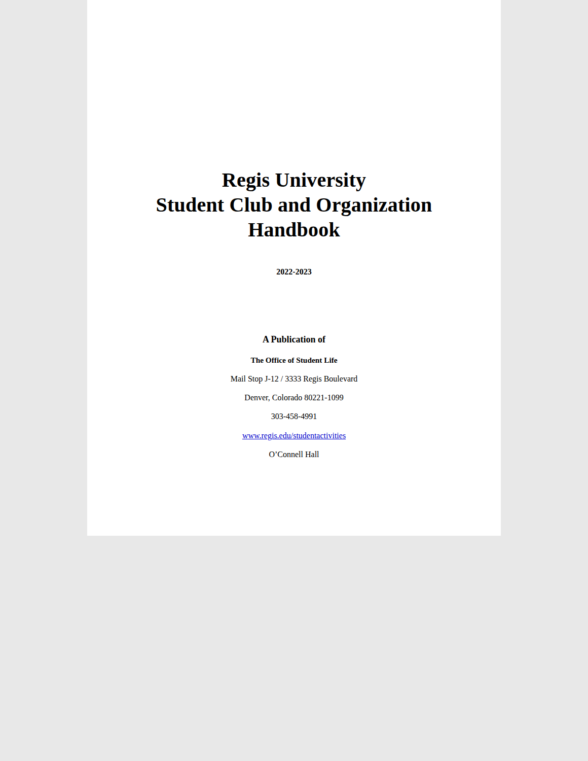Regis University Student Club and Organization Handbook
2022-2023
A Publication of
The Office of Student Life
Mail Stop J-12 / 3333 Regis Boulevard
Denver, Colorado 80221-1099
303-458-4991
www.regis.edu/studentactivities
O’Connell Hall